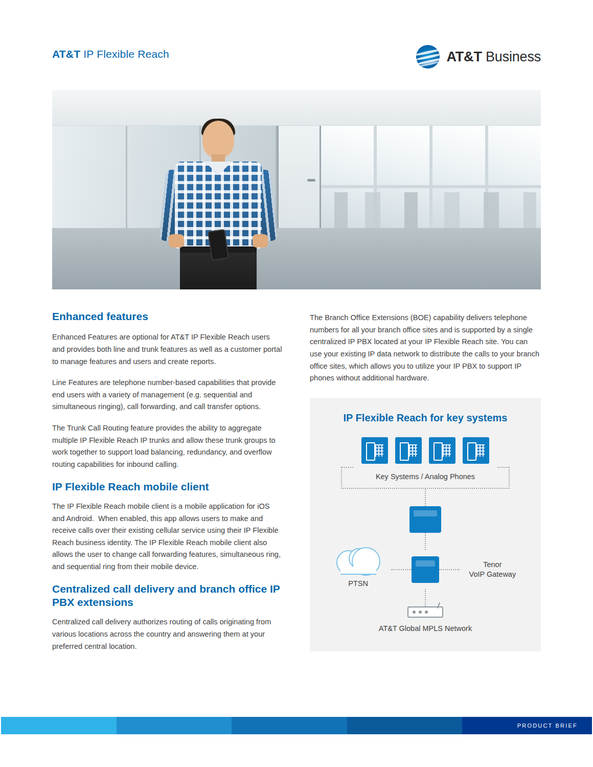AT&T IP Flexible Reach
AT&T Business
Enhanced features
Enhanced Features are optional for AT&T IP Flexible Reach users and provides both line and trunk features as well as a customer portal to manage features and users and create reports.
Line Features are telephone number-based capabilities that provide end users with a variety of management (e.g. sequential and simultaneous ringing), call forwarding, and call transfer options.
The Trunk Call Routing feature provides the ability to aggregate multiple IP Flexible Reach IP trunks and allow these trunk groups to work together to support load balancing, redundancy, and overflow routing capabilities for inbound calling.
IP Flexible Reach mobile client
The IP Flexible Reach mobile client is a mobile application for iOS and Android. When enabled, this app allows users to make and receive calls over their existing cellular service using their IP Flexible Reach business identity. The IP Flexible Reach mobile client also allows the user to change call forwarding features, simultaneous ring, and sequential ring from their mobile device.
Centralized call delivery and branch office IP PBX extensions
Centralized call delivery authorizes routing of calls originating from various locations across the country and answering them at your preferred central location.
The Branch Office Extensions (BOE) capability delivers telephone numbers for all your branch office sites and is supported by a single centralized IP PBX located at your IP Flexible Reach site. You can use your existing IP data network to distribute the calls to your branch office sites, which allows you to utilize your IP PBX to support IP phones without additional hardware.
IP Flexible Reach for key systems
Key Systems / Analog Phones
PTSN
Tenor
VoIP Gateway
AT&T Global MPLS Network
PRODUCT BRIEF